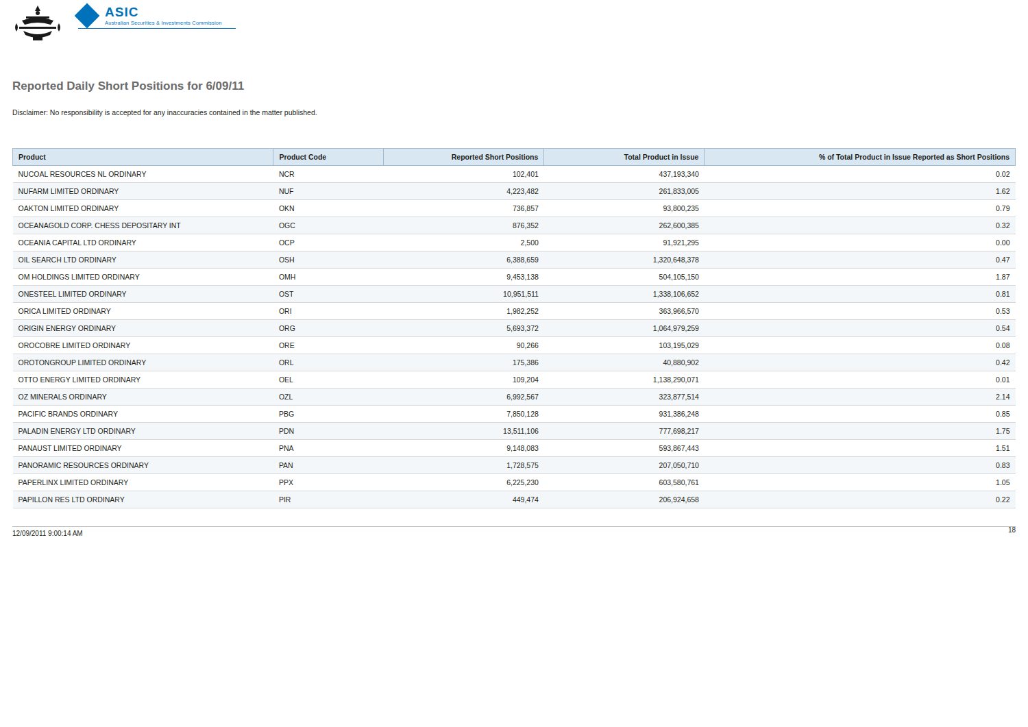ASIC
Australian Securities & Investments Commission
Reported Daily Short Positions for 6/09/11
Disclaimer: No responsibility is accepted for any inaccuracies contained in the matter published.
| Product | Product Code | Reported Short Positions | Total Product in Issue | % of Total Product in Issue Reported as Short Positions |
| --- | --- | --- | --- | --- |
| NUCOAL RESOURCES NL ORDINARY | NCR | 102,401 | 437,193,340 | 0.02 |
| NUFARM LIMITED ORDINARY | NUF | 4,223,482 | 261,833,005 | 1.62 |
| OAKTON LIMITED ORDINARY | OKN | 736,857 | 93,800,235 | 0.79 |
| OCEANAGOLD CORP. CHESS DEPOSITARY INT | OGC | 876,352 | 262,600,385 | 0.32 |
| OCEANIA CAPITAL LTD ORDINARY | OCP | 2,500 | 91,921,295 | 0.00 |
| OIL SEARCH LTD ORDINARY | OSH | 6,388,659 | 1,320,648,378 | 0.47 |
| OM HOLDINGS LIMITED ORDINARY | OMH | 9,453,138 | 504,105,150 | 1.87 |
| ONESTEEL LIMITED ORDINARY | OST | 10,951,511 | 1,338,106,652 | 0.81 |
| ORICA LIMITED ORDINARY | ORI | 1,982,252 | 363,966,570 | 0.53 |
| ORIGIN ENERGY ORDINARY | ORG | 5,693,372 | 1,064,979,259 | 0.54 |
| OROCOBRE LIMITED ORDINARY | ORE | 90,266 | 103,195,029 | 0.08 |
| OROTONGROUP LIMITED ORDINARY | ORL | 175,386 | 40,880,902 | 0.42 |
| OTTO ENERGY LIMITED ORDINARY | OEL | 109,204 | 1,138,290,071 | 0.01 |
| OZ MINERALS ORDINARY | OZL | 6,992,567 | 323,877,514 | 2.14 |
| PACIFIC BRANDS ORDINARY | PBG | 7,850,128 | 931,386,248 | 0.85 |
| PALADIN ENERGY LTD ORDINARY | PDN | 13,511,106 | 777,698,217 | 1.75 |
| PANAUST LIMITED ORDINARY | PNA | 9,148,083 | 593,867,443 | 1.51 |
| PANORAMIC RESOURCES ORDINARY | PAN | 1,728,575 | 207,050,710 | 0.83 |
| PAPERLINX LIMITED ORDINARY | PPX | 6,225,230 | 603,580,761 | 1.05 |
| PAPILLON RES LTD ORDINARY | PIR | 449,474 | 206,924,658 | 0.22 |
12/09/2011 9:00:14 AM 18